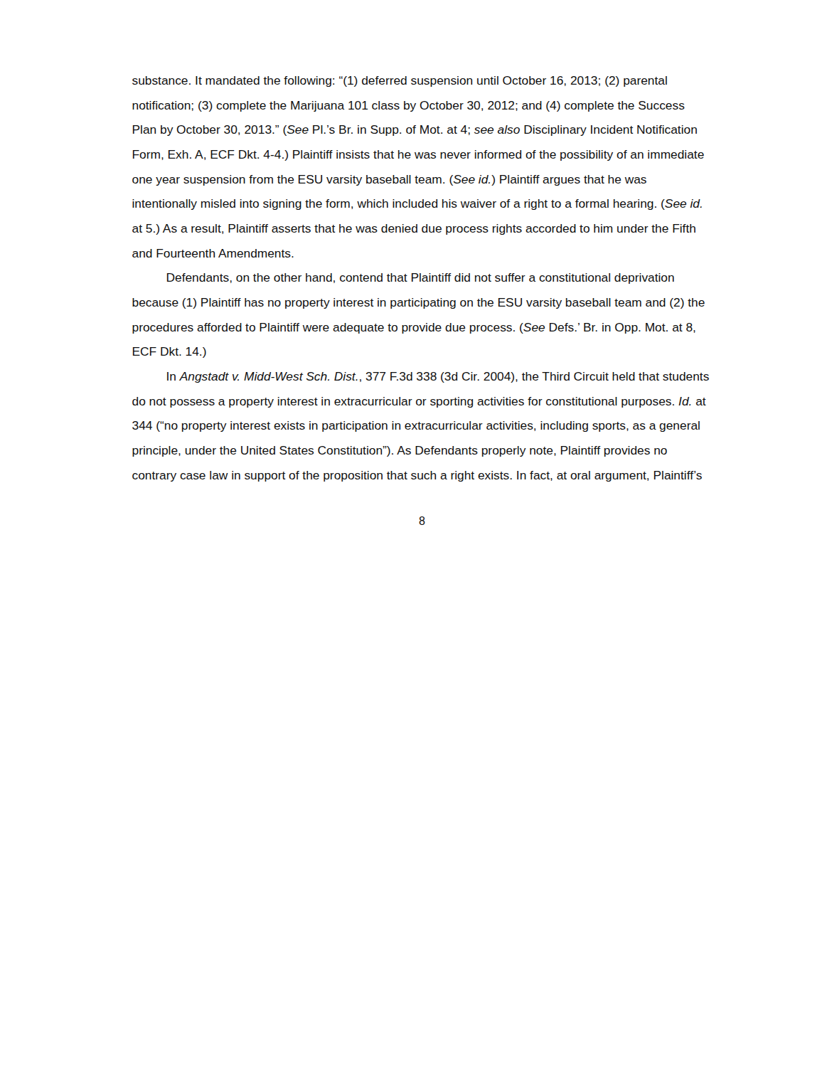substance. It mandated the following: “(1) deferred suspension until October 16, 2013; (2) parental notification; (3) complete the Marijuana 101 class by October 30, 2012; and (4) complete the Success Plan by October 30, 2013.” (See Pl.’s Br. in Supp. of Mot. at 4; see also Disciplinary Incident Notification Form, Exh. A, ECF Dkt. 4-4.) Plaintiff insists that he was never informed of the possibility of an immediate one year suspension from the ESU varsity baseball team. (See id.) Plaintiff argues that he was intentionally misled into signing the form, which included his waiver of a right to a formal hearing. (See id. at 5.) As a result, Plaintiff asserts that he was denied due process rights accorded to him under the Fifth and Fourteenth Amendments.
Defendants, on the other hand, contend that Plaintiff did not suffer a constitutional deprivation because (1) Plaintiff has no property interest in participating on the ESU varsity baseball team and (2) the procedures afforded to Plaintiff were adequate to provide due process. (See Defs.’ Br. in Opp. Mot. at 8, ECF Dkt. 14.)
In Angstadt v. Midd-West Sch. Dist., 377 F.3d 338 (3d Cir. 2004), the Third Circuit held that students do not possess a property interest in extracurricular or sporting activities for constitutional purposes. Id. at 344 (“no property interest exists in participation in extracurricular activities, including sports, as a general principle, under the United States Constitution”). As Defendants properly note, Plaintiff provides no contrary case law in support of the proposition that such a right exists. In fact, at oral argument, Plaintiff’s
8